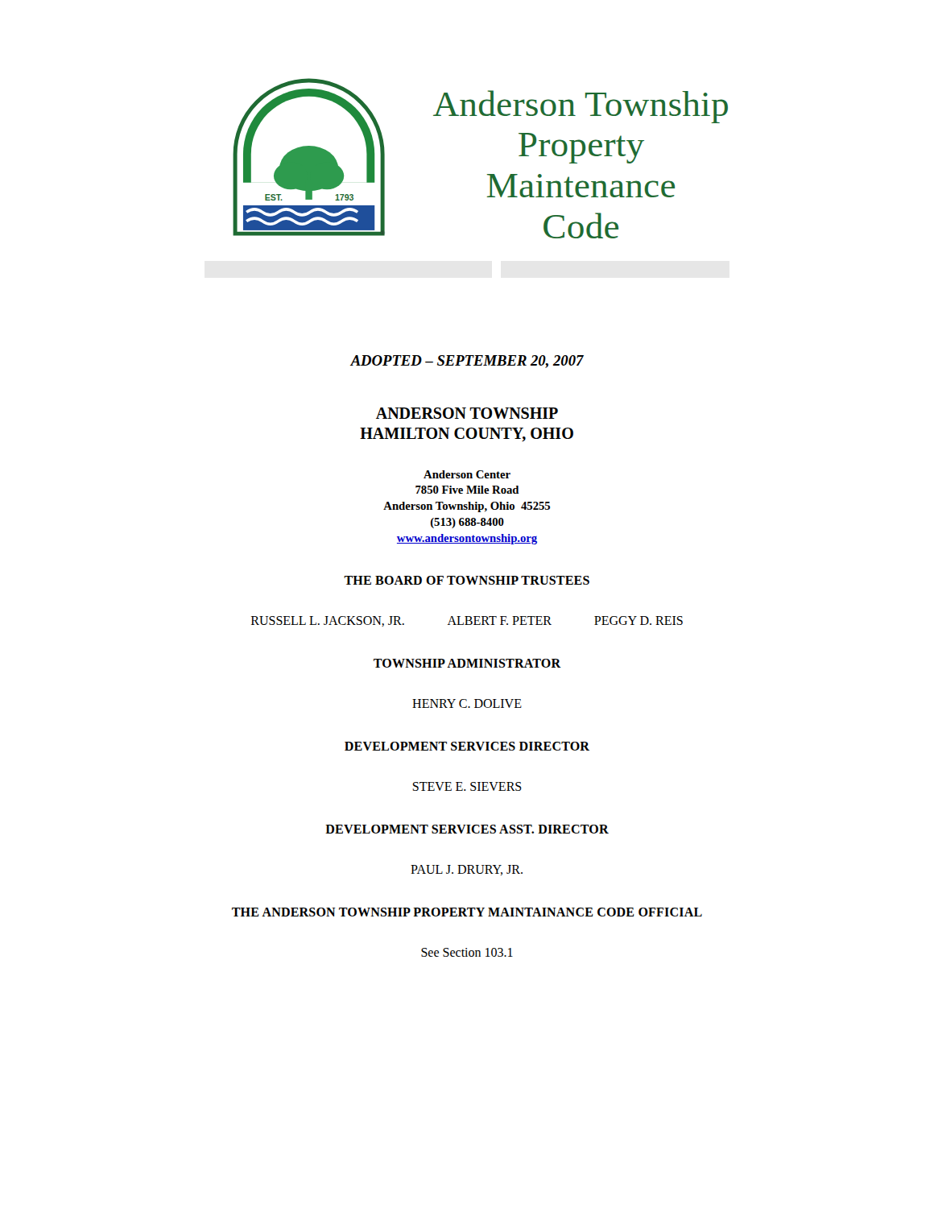ANDERSON TOWNSHIP EST. 1793 ®
Anderson Township
Property Maintenance
Code
ADOPTED – SEPTEMBER 20, 2007
ANDERSON TOWNSHIP
HAMILTON COUNTY, OHIO
Anderson Center
7850 Five Mile Road
Anderson Township, Ohio 45255
(513) 688-8400
www.andersontownship.org
THE BOARD OF TOWNSHIP TRUSTEES
RUSSELL L. JACKSON, JR. ALBERT F. PETER PEGGY D. REIS
TOWNSHIP ADMINISTRATOR
HENRY C. DOLIVE
DEVELOPMENT SERVICES DIRECTOR
STEVE E. SIEVERS
DEVELOPMENT SERVICES ASST. DIRECTOR
PAUL J. DRURY, JR.
THE ANDERSON TOWNSHIP PROPERTY MAINTAINANCE CODE OFFICIAL
See Section 103.1